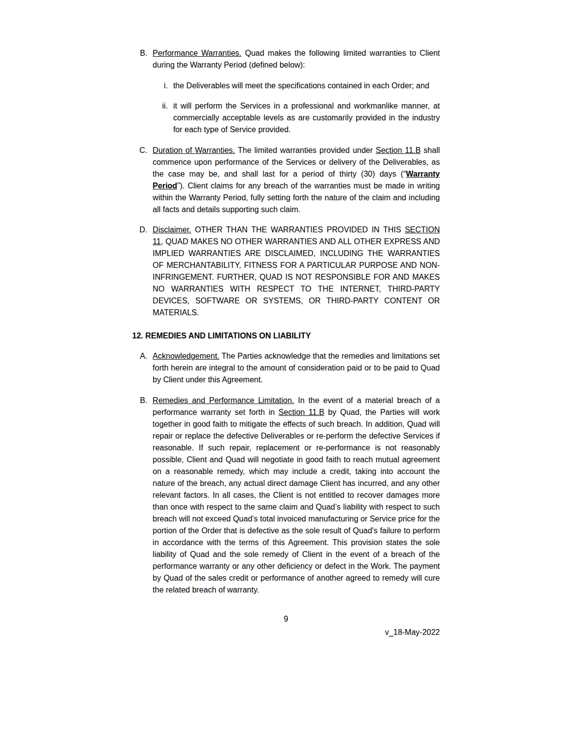Performance Warranties. Quad makes the following limited warranties to Client during the Warranty Period (defined below):
the Deliverables will meet the specifications contained in each Order; and
it will perform the Services in a professional and workmanlike manner, at commercially acceptable levels as are customarily provided in the industry for each type of Service provided.
Duration of Warranties. The limited warranties provided under Section 11.B shall commence upon performance of the Services or delivery of the Deliverables, as the case may be, and shall last for a period of thirty (30) days (“Warranty Period”). Client claims for any breach of the warranties must be made in writing within the Warranty Period, fully setting forth the nature of the claim and including all facts and details supporting such claim.
Disclaimer. OTHER THAN THE WARRANTIES PROVIDED IN THIS SECTION 11, QUAD MAKES NO OTHER WARRANTIES AND ALL OTHER EXPRESS AND IMPLIED WARRANTIES ARE DISCLAIMED, INCLUDING THE WARRANTIES OF MERCHANTABILITY, FITNESS FOR A PARTICULAR PURPOSE AND NON-INFRINGEMENT. FURTHER, QUAD IS NOT RESPONSIBLE FOR AND MAKES NO WARRANTIES WITH RESPECT TO THE INTERNET, THIRD-PARTY DEVICES, SOFTWARE OR SYSTEMS, OR THIRD-PARTY CONTENT OR MATERIALS.
12. REMEDIES AND LIMITATIONS ON LIABILITY
Acknowledgement. The Parties acknowledge that the remedies and limitations set forth herein are integral to the amount of consideration paid or to be paid to Quad by Client under this Agreement.
Remedies and Performance Limitation. In the event of a material breach of a performance warranty set forth in Section 11.B by Quad, the Parties will work together in good faith to mitigate the effects of such breach. In addition, Quad will repair or replace the defective Deliverables or re-perform the defective Services if reasonable. If such repair, replacement or re-performance is not reasonably possible, Client and Quad will negotiate in good faith to reach mutual agreement on a reasonable remedy, which may include a credit, taking into account the nature of the breach, any actual direct damage Client has incurred, and any other relevant factors. In all cases, the Client is not entitled to recover damages more than once with respect to the same claim and Quad’s liability with respect to such breach will not exceed Quad’s total invoiced manufacturing or Service price for the portion of the Order that is defective as the sole result of Quad's failure to perform in accordance with the terms of this Agreement. This provision states the sole liability of Quad and the sole remedy of Client in the event of a breach of the performance warranty or any other deficiency or defect in the Work. The payment by Quad of the sales credit or performance of another agreed to remedy will cure the related breach of warranty.
9
v_18-May-2022